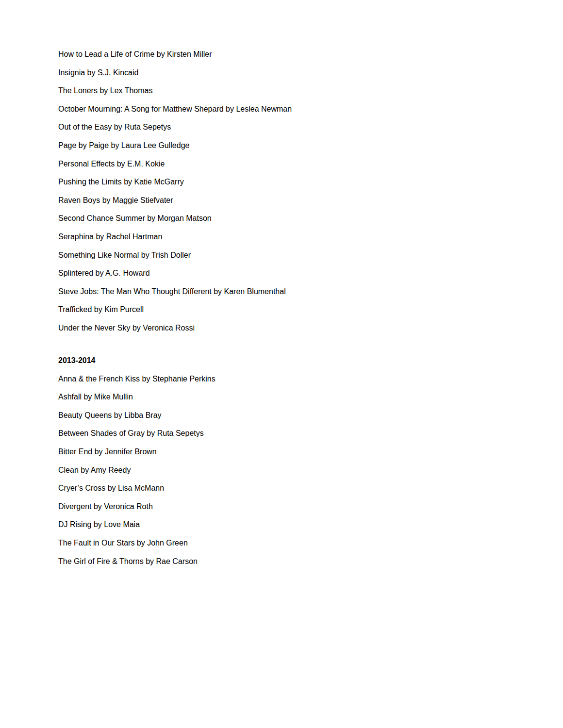How to Lead a Life of Crime by Kirsten Miller
Insignia by S.J. Kincaid
The Loners by Lex Thomas
October Mourning: A Song for Matthew Shepard by Leslea Newman
Out of the Easy by Ruta Sepetys
Page by Paige by Laura Lee Gulledge
Personal Effects by E.M. Kokie
Pushing the Limits by Katie McGarry
Raven Boys by Maggie Stiefvater
Second Chance Summer by Morgan Matson
Seraphina by Rachel Hartman
Something Like Normal by Trish Doller
Splintered by A.G. Howard
Steve Jobs: The Man Who Thought Different by Karen Blumenthal
Trafficked by Kim Purcell
Under the Never Sky by Veronica Rossi
2013-2014
Anna & the French Kiss by Stephanie Perkins
Ashfall by Mike Mullin
Beauty Queens by Libba Bray
Between Shades of Gray by Ruta Sepetys
Bitter End by Jennifer Brown
Clean by Amy Reedy
Cryer’s Cross by Lisa McMann
Divergent by Veronica Roth
DJ Rising by Love Maia
The Fault in Our Stars by John Green
The Girl of Fire & Thorns by Rae Carson